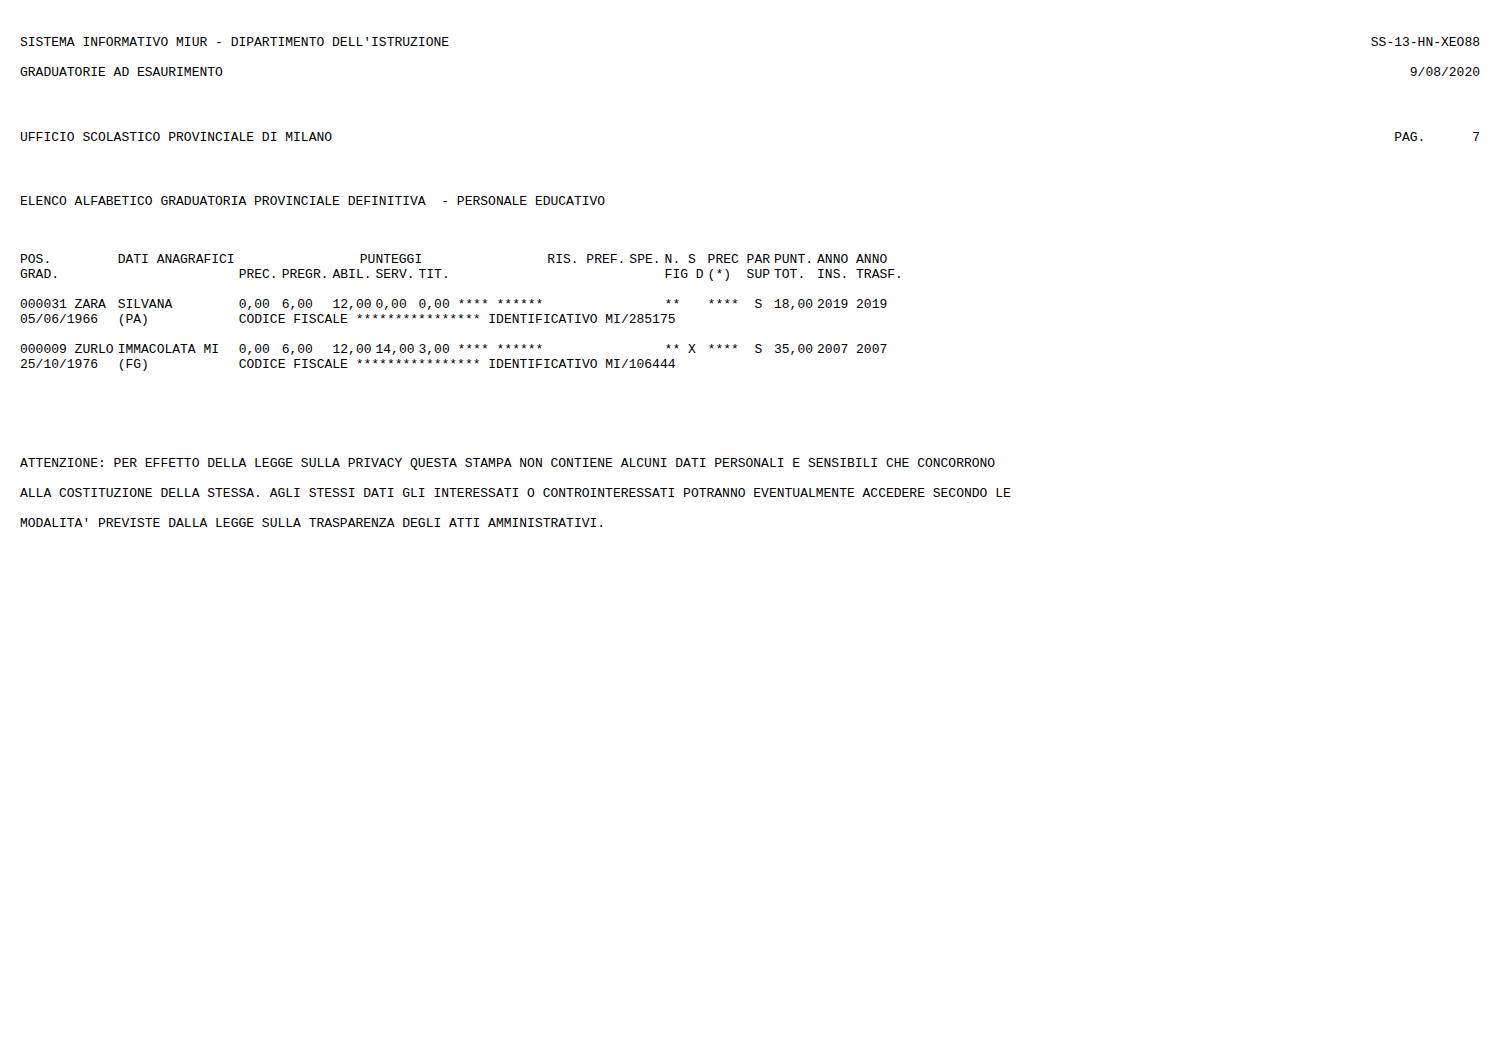SISTEMA INFORMATIVO MIUR - DIPARTIMENTO DELL'ISTRUZIONE SS-13-HN-XEO88
GRADUATORIE AD ESAURIMENTO 9/08/2020
UFFICIO SCOLASTICO PROVINCIALE DI MILANO PAG. 7
ELENCO ALFABETICO GRADUATORIA PROVINCIALE DEFINITIVA - PERSONALE EDUCATIVO
| POS. | DATI ANAGRAFICI | PUNTEGGI | RIS. PREF. | SPE. | N. S | PREC PAR | PUNT. | ANNO ANNO |
| GRAD. | | PREC. | PREGR. | ABIL. | SERV. | TIT. | | | FIG D | (*) SUP | TOT. | INS. TRASF. |
| 000031 ZARA | SILVANA | 0,00 | 6,00 | 12,00 | 0,00 | 0,00 **** ****** | | | ** | **** S | 18,00 | 2019 2019 |
| 05/06/1966 | (PA) | CODICE FISCALE **************** IDENTIFICATIVO MI/285175 |
| 000009 ZURLO | IMMACOLATA MI | 0,00 | 6,00 | 12,00 | 14,00 | 3,00 **** ****** | | | ** X | **** S | 35,00 | 2007 2007 |
| 25/10/1976 | (FG) | CODICE FISCALE **************** IDENTIFICATIVO MI/106444 |
ATTENZIONE: PER EFFETTO DELLA LEGGE SULLA PRIVACY QUESTA STAMPA NON CONTIENE ALCUNI DATI PERSONALI E SENSIBILI CHE CONCORRONO ALLA COSTITUZIONE DELLA STESSA. AGLI STESSI DATI GLI INTERESSATI O CONTROINTERESSATI POTRANNO EVENTUALMENTE ACCEDERE SECONDO LE MODALITA' PREVISTE DALLA LEGGE SULLA TRASPARENZA DEGLI ATTI AMMINISTRATIVI.